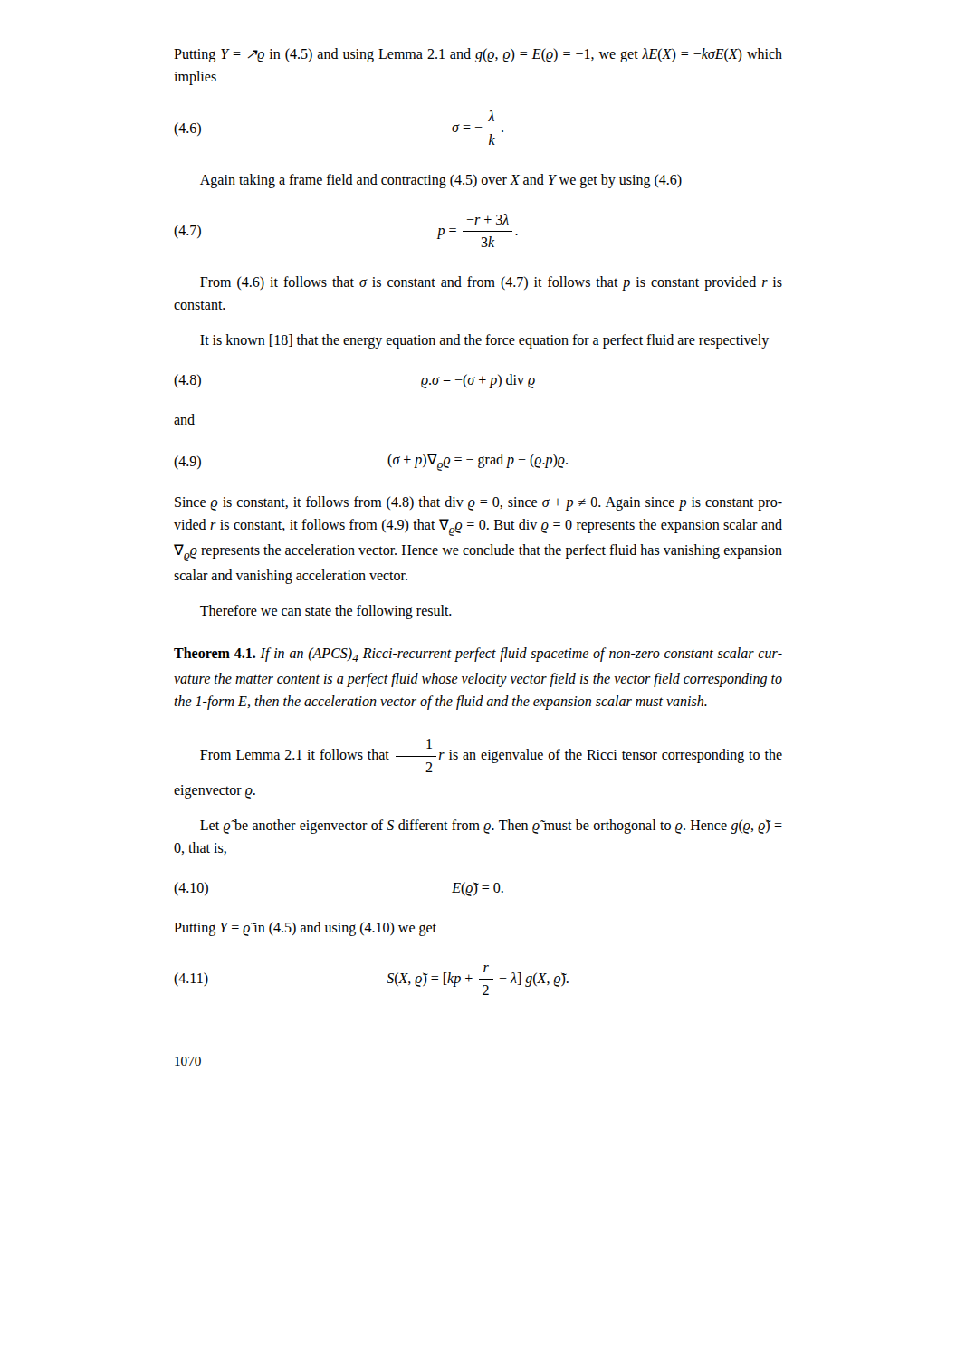Putting Y = ↗ϱ in (4.5) and using Lemma 2.1 and g(ϱ, ϱ) = E(ϱ) = −1, we get λE(X) = −kσE(X) which implies
(4.6) σ = −λk.
Again taking a frame field and contracting (4.5) over X and Y we get by using (4.6)
(4.7) p = −r + 3λ 3k.
From (4.6) it follows that σ is constant and from (4.7) it follows that p is constant provided r is constant.
It is known [18] that the energy equation and the force equation for a perfect fluid are respectively
(4.8) ϱ.σ = −(σ + p) div ϱ
and
(4.9) (σ + p)∇ϱϱ = − grad p − (ϱ.p)ϱ.
Since ϱ is constant, it follows from (4.8) that div ϱ = 0, since σ + p ≠ 0. Again since p is constant provided r is constant, it follows from (4.9) that ∇ϱϱ = 0. But div ϱ = 0 represents the expansion scalar and ∇ϱϱ represents the acceleration vector. Hence we conclude that the perfect fluid has vanishing expansion scalar and vanishing acceleration vector.
Therefore we can state the following result.
Theorem 4.1. If in an (APCS)4 Ricci-recurrent perfect fluid spacetime of non-zero constant scalar curvature the matter content is a perfect fluid whose velocity vector field is the vector field corresponding to the 1-form E, then the acceleration vector of the fluid and the expansion scalar must vanish.
From Lemma 2.1 it follows that 12 r is an eigenvalue of the Ricci tensor corresponding to the eigenvector ϱ.
Let ϱ̃ be another eigenvector of S different from ϱ. Then ϱ̃ must be orthogonal to ϱ. Hence g(ϱ, ϱ̃) = 0, that is,
(4.10) E(ϱ̃) = 0.
Putting Y = ϱ̃ in (4.5) and using (4.10) we get
(4.11) S(X, ϱ̃) = [kp + r 2 − λ] g(X, ϱ̃).
1070